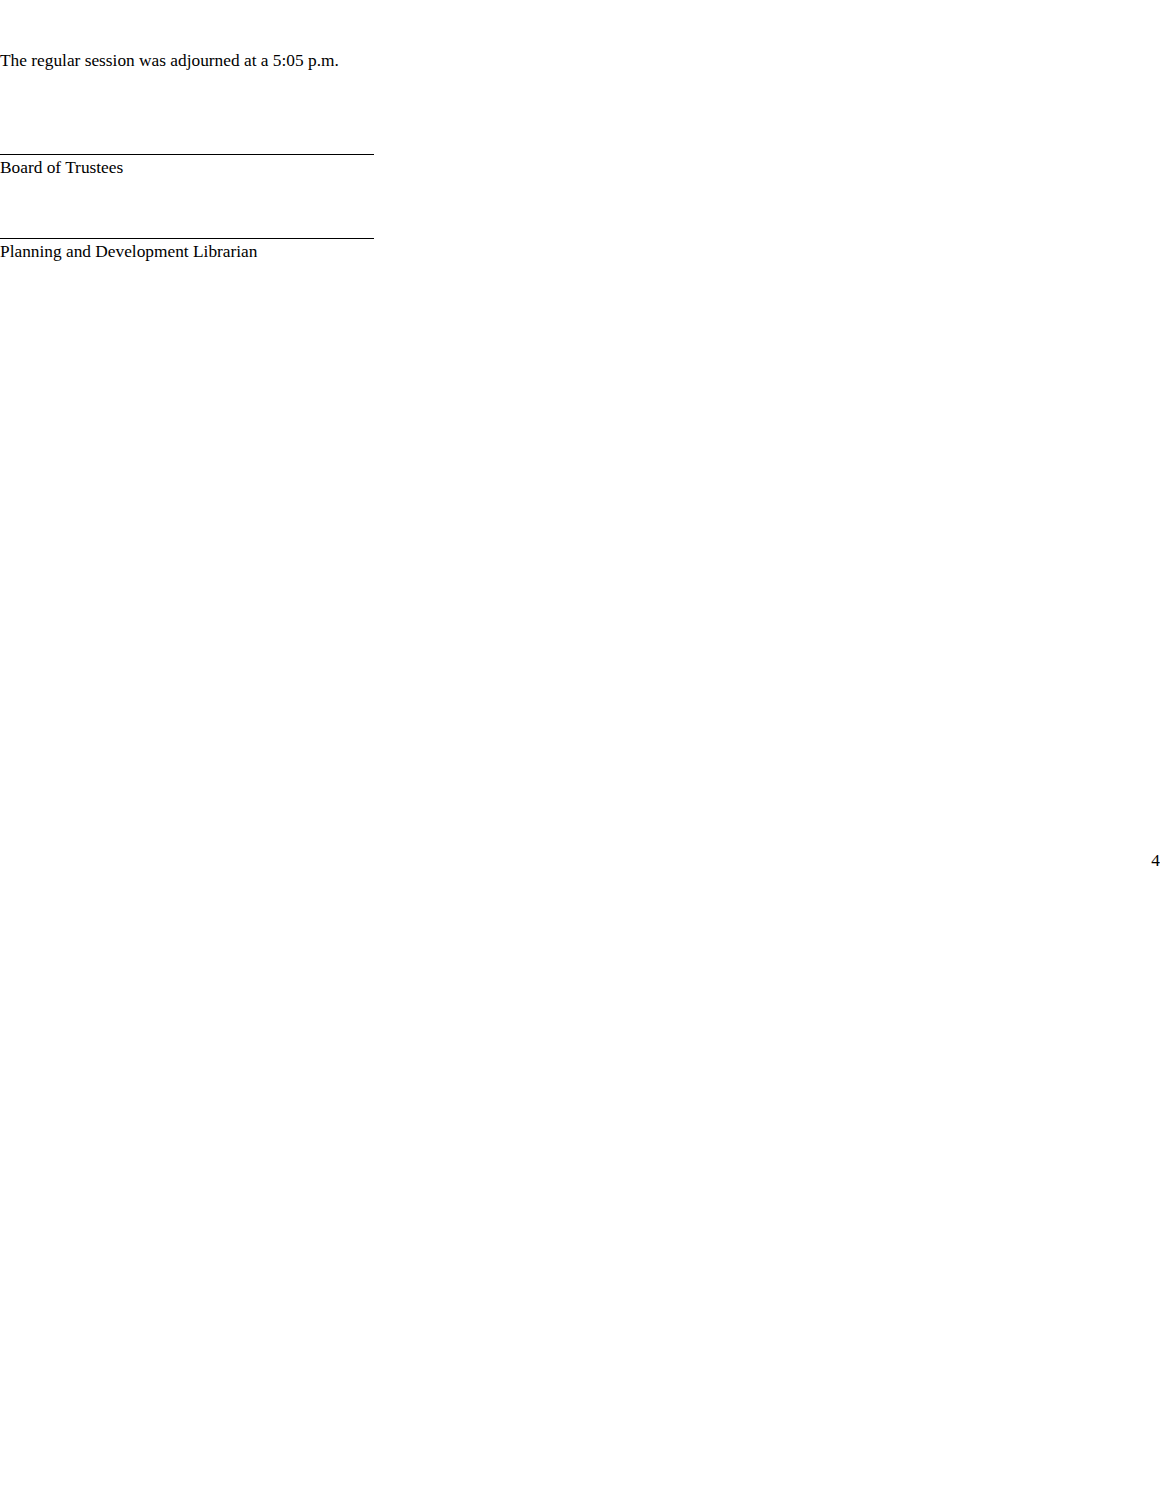The regular session was adjourned at a 5:05 p.m.
Board of Trustees
Planning and Development Librarian
4